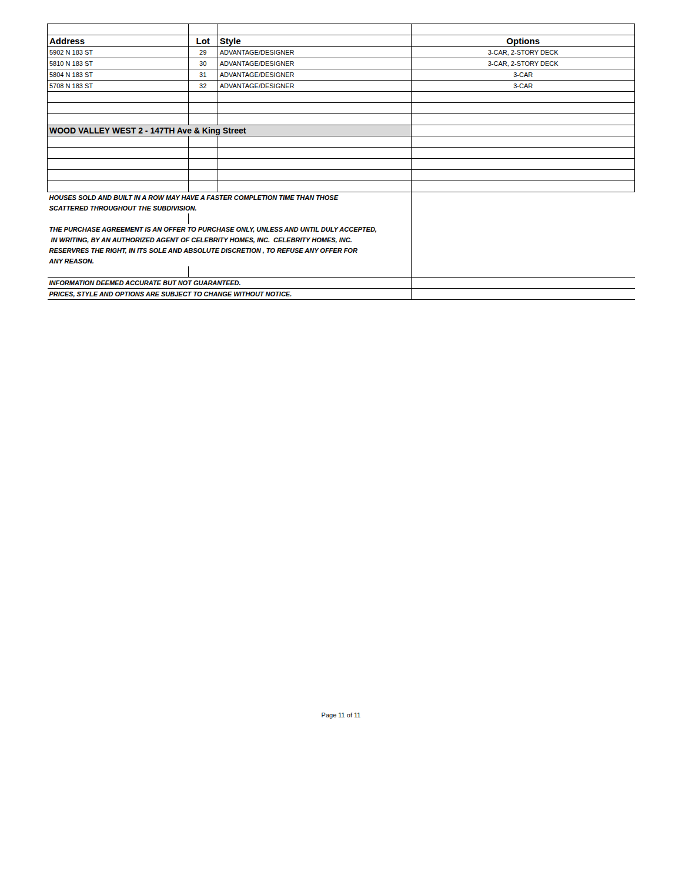| Address | Lot | Style | Options |
| 5902 N 183 ST | 29 | ADVANTAGE/DESIGNER | 3-CAR, 2-STORY DECK |
| 5810 N 183 ST | 30 | ADVANTAGE/DESIGNER | 3-CAR, 2-STORY DECK |
| 5804 N 183 ST | 31 | ADVANTAGE/DESIGNER | 3-CAR |
| 5708 N 183 ST | 32 | ADVANTAGE/DESIGNER | 3-CAR |
| WOOD VALLEY WEST 2 - 147TH Ave & King Street | |
| HOUSES SOLD AND BUILT IN A ROW MAY HAVE A FASTER COMPLETION TIME THAN THOSE | |
| SCATTERED THROUGHOUT THE SUBDIVISION. | |
| THE PURCHASE AGREEMENT IS AN OFFER TO PURCHASE ONLY, UNLESS AND UNTIL DULY ACCEPTED, | |
| IN WRITING, BY AN AUTHORIZED AGENT OF CELEBRITY HOMES, INC. CELEBRITY HOMES, INC. | |
| RESERVRES THE RIGHT, IN ITS SOLE AND ABSOLUTE DISCRETION , TO REFUSE ANY OFFER FOR | |
| ANY REASON. | |
| INFORMATION DEEMED ACCURATE BUT NOT GUARANTEED. | |
| PRICES, STYLE AND OPTIONS ARE SUBJECT TO CHANGE WITHOUT NOTICE. | |
Page 11 of 11